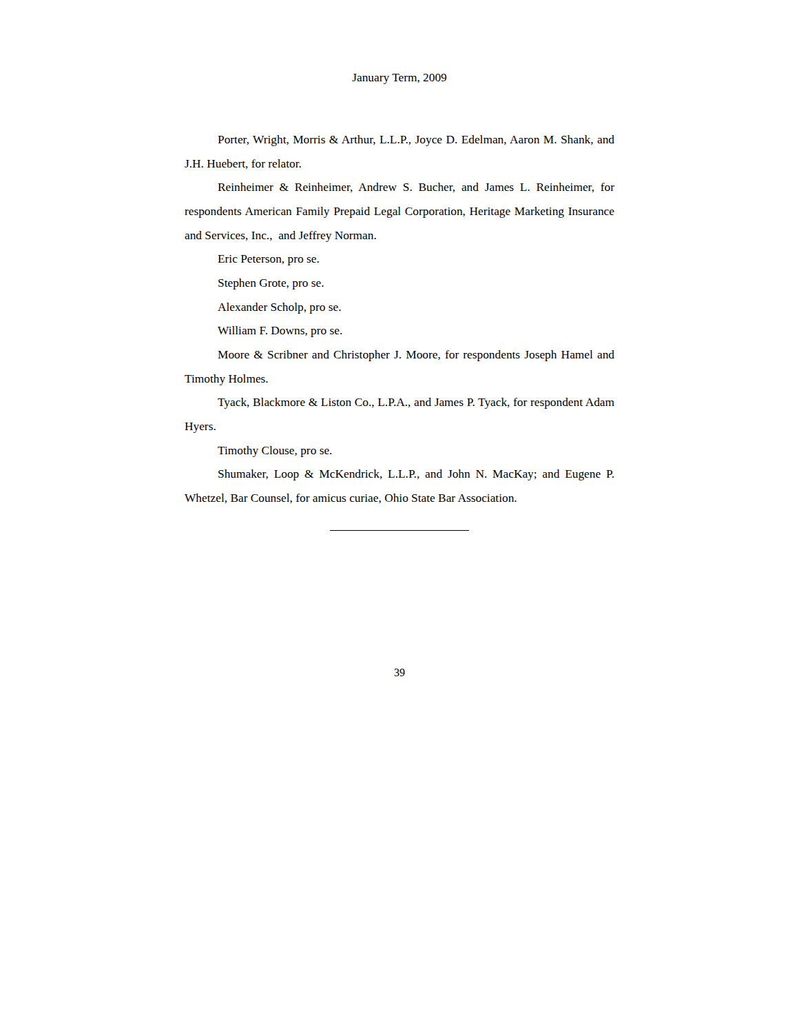January Term, 2009
Porter, Wright, Morris & Arthur, L.L.P., Joyce D. Edelman, Aaron M. Shank, and J.H. Huebert, for relator.
Reinheimer & Reinheimer, Andrew S. Bucher, and James L. Reinheimer, for respondents American Family Prepaid Legal Corporation, Heritage Marketing Insurance and Services, Inc., and Jeffrey Norman.
Eric Peterson, pro se.
Stephen Grote, pro se.
Alexander Scholp, pro se.
William F. Downs, pro se.
Moore & Scribner and Christopher J. Moore, for respondents Joseph Hamel and Timothy Holmes.
Tyack, Blackmore & Liston Co., L.P.A., and James P. Tyack, for respondent Adam Hyers.
Timothy Clouse, pro se.
Shumaker, Loop & McKendrick, L.L.P., and John N. MacKay; and Eugene P. Whetzel, Bar Counsel, for amicus curiae, Ohio State Bar Association.
39